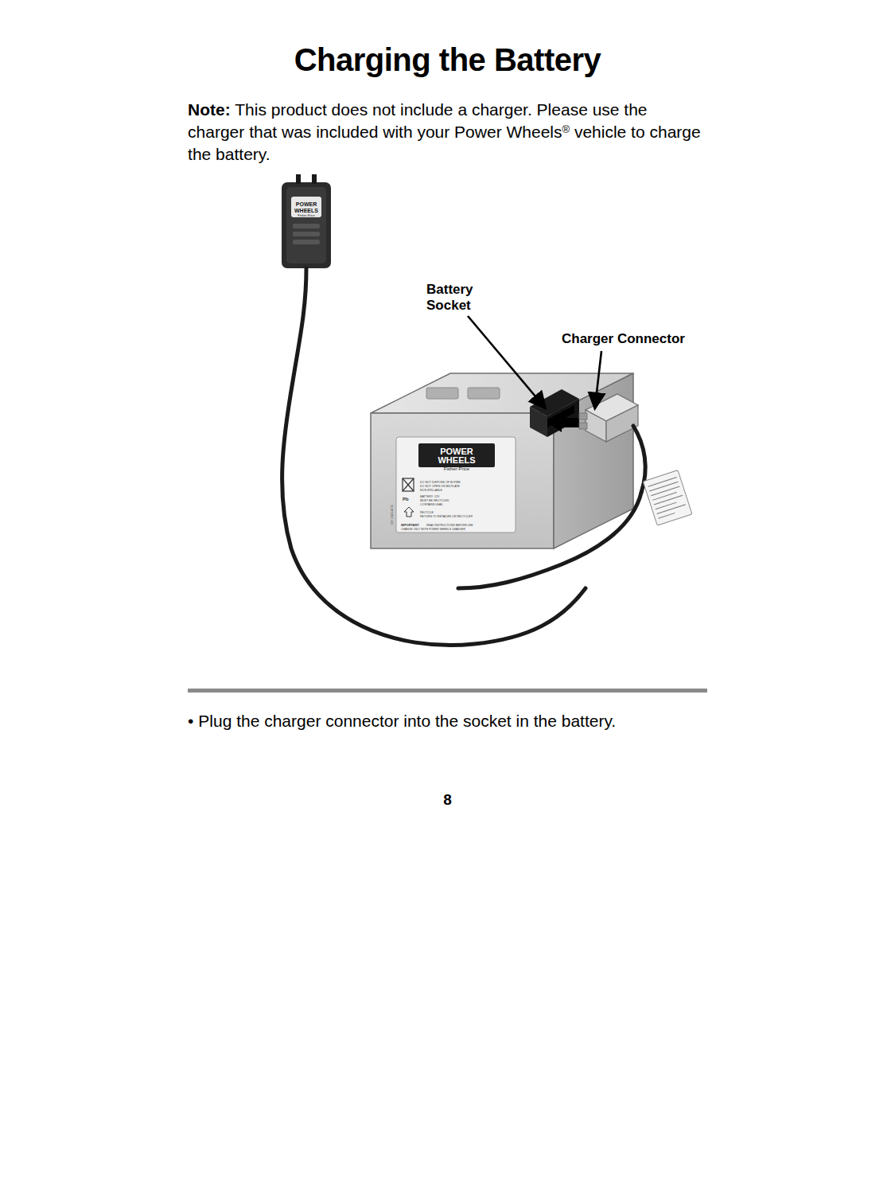Charging the Battery
Note: This product does not include a charger. Please use the charger that was included with your Power Wheels® vehicle to charge the battery.
POWER WHEELS Fisher-Price POWER WHEELS Fisher-Price DO NOT DISPOSE OF IN FIRE DO NOT OPEN OR MUTILATE NON SPILLABLE Pb BATTERY: 12V MUST BE RECYCLED CONTAINS LEAD RECYCLE RETURN TO RETAILER OR RECYCLER IMPORTANT: READ INSTRUCTIONS BEFORE USE CHARGE ONLY WITH POWER WHEELS CHARGER 12V LEAD-ACID Battery Socket Charger Connector
• Plug the charger connector into the socket in the battery.
8